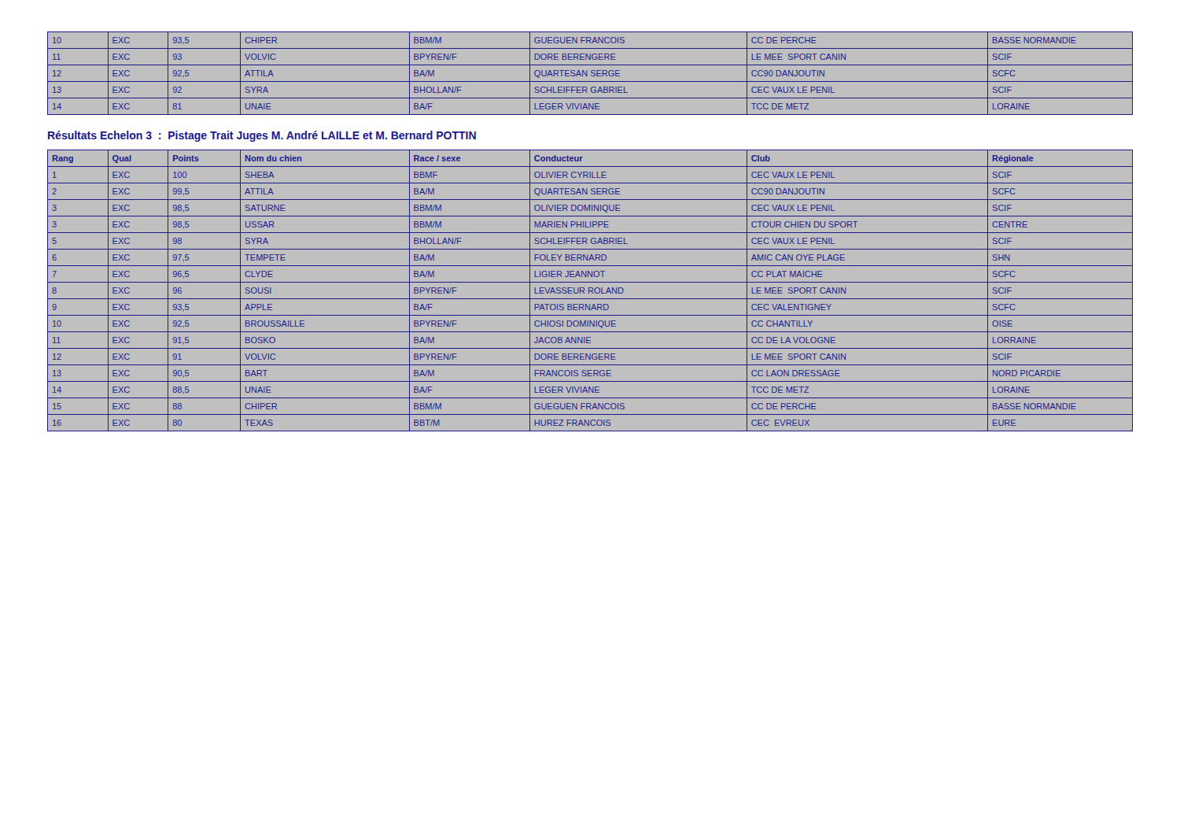| 10 | EXC | 93,5 | CHIPER | BBM/M | GUEGUEN FRANCOIS | CC DE PERCHE | BASSE NORMANDIE |
| 11 | EXC | 93 | VOLVIC | BPYREN/F | DORE BERENGERE | LE MEE SPORT CANIN | SCIF |
| 12 | EXC | 92,5 | ATTILA | BA/M | QUARTESAN SERGE | CC90 DANJOUTIN | SCFC |
| 13 | EXC | 92 | SYRA | BHOLLAN/F | SCHLEIFFER GABRIEL | CEC VAUX LE PENIL | SCIF |
| 14 | EXC | 81 | UNAIE | BA/F | LEGER VIVIANE | TCC DE METZ | LORAINE |
Résultats Echelon 3 : Pistage Trait Juges M. André LAILLE et M. Bernard POTTIN
| Rang | Qual | Points | Nom du chien | Race / sexe | Conducteur | Club | Régionale |
| --- | --- | --- | --- | --- | --- | --- | --- |
| 1 | EXC | 100 | SHEBA | BBMF | OLIVIER CYRILLE | CEC VAUX LE PENIL | SCIF |
| 2 | EXC | 99,5 | ATTILA | BA/M | QUARTESAN SERGE | CC90 DANJOUTIN | SCFC |
| 3 | EXC | 98,5 | SATURNE | BBM/M | OLIVIER DOMINIQUE | CEC VAUX LE PENIL | SCIF |
| 3 | EXC | 98,5 | USSAR | BBM/M | MARIEN PHILIPPE | CTOUR CHIEN DU SPORT | CENTRE |
| 5 | EXC | 98 | SYRA | BHOLLAN/F | SCHLEIFFER GABRIEL | CEC VAUX LE PENIL | SCIF |
| 6 | EXC | 97,5 | TEMPETE | BA/M | FOLEY BERNARD | AMIC CAN OYE PLAGE | SHN |
| 7 | EXC | 96,5 | CLYDE | BA/M | LIGIER JEANNOT | CC PLAT MAICHE | SCFC |
| 8 | EXC | 96 | SOUSI | BPYREN/F | LEVASSEUR ROLAND | LE MEE SPORT CANIN | SCIF |
| 9 | EXC | 93,5 | APPLE | BA/F | PATOIS BERNARD | CEC VALENTIGNEY | SCFC |
| 10 | EXC | 92,5 | BROUSSAILLE | BPYREN/F | CHIOSI DOMINIQUE | CC CHANTILLY | OISE |
| 11 | EXC | 91,5 | BOSKO | BA/M | JACOB ANNIE | CC DE LA VOLOGNE | LORRAINE |
| 12 | EXC | 91 | VOLVIC | BPYREN/F | DORE BERENGERE | LE MEE SPORT CANIN | SCIF |
| 13 | EXC | 90,5 | BART | BA/M | FRANCOIS SERGE | CC LAON DRESSAGE | NORD PICARDIE |
| 14 | EXC | 88,5 | UNAIE | BA/F | LEGER VIVIANE | TCC DE METZ | LORAINE |
| 15 | EXC | 88 | CHIPER | BBM/M | GUEGUEN FRANCOIS | CC DE PERCHE | BASSE NORMANDIE |
| 16 | EXC | 80 | TEXAS | BBT/M | HUREZ FRANCOIS | CEC EVREUX | EURE |